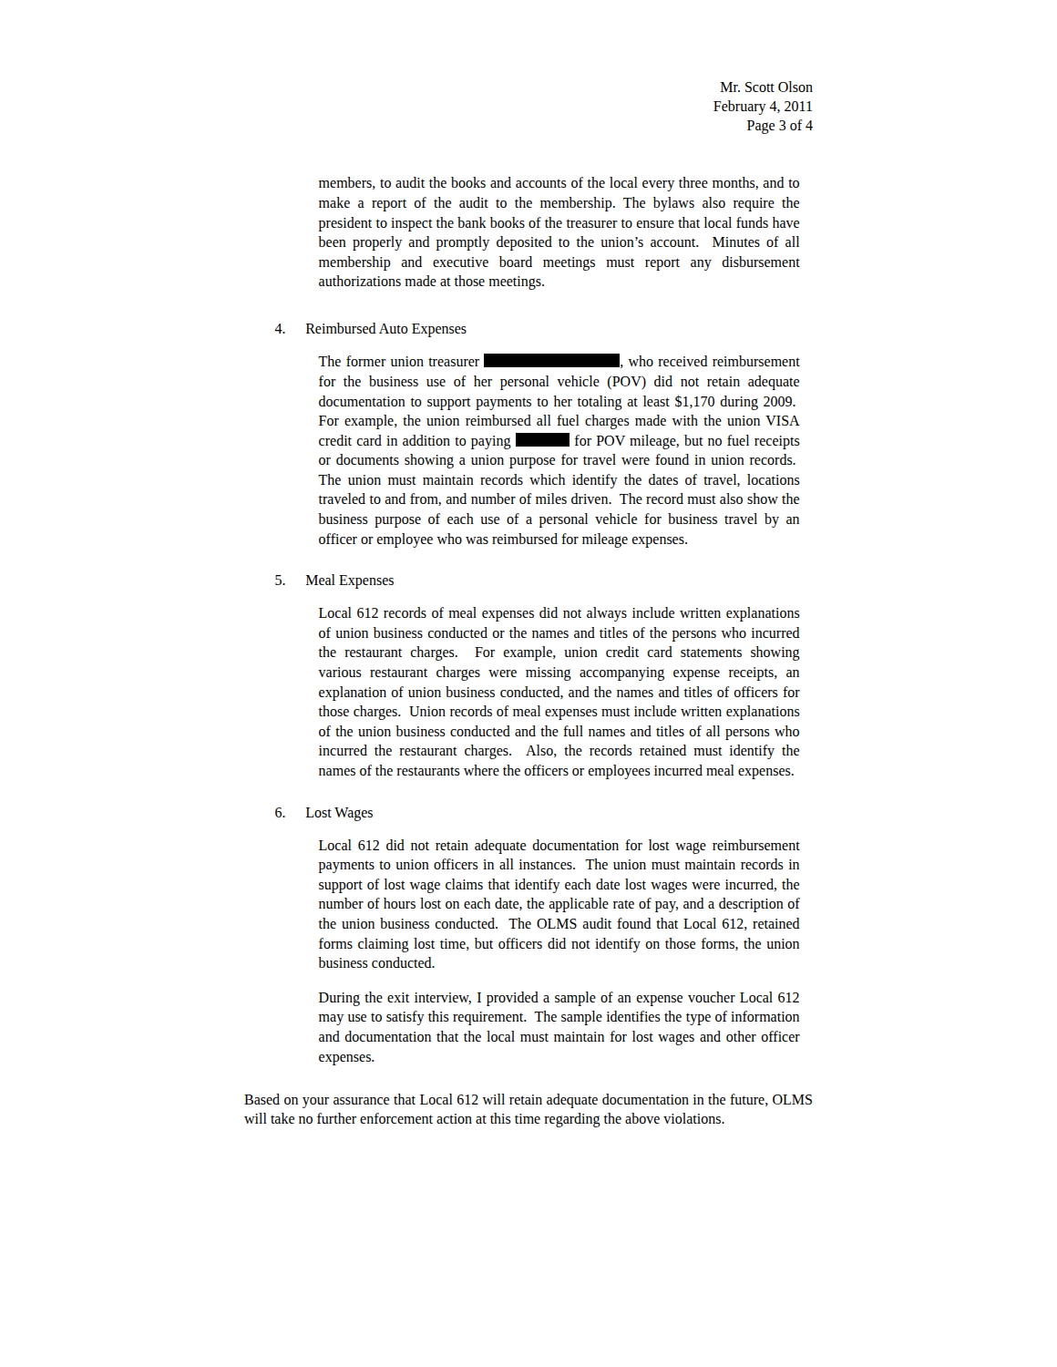Mr. Scott Olson
February 4, 2011
Page 3 of 4
members, to audit the books and accounts of the local every three months, and to make a report of the audit to the membership. The bylaws also require the president to inspect the bank books of the treasurer to ensure that local funds have been properly and promptly deposited to the union’s account. Minutes of all membership and executive board meetings must report any disbursement authorizations made at those meetings.
4. Reimbursed Auto Expenses
The former union treasurer , who received reimbursement for the business use of her personal vehicle (POV) did not retain adequate documentation to support payments to her totaling at least $1,170 during 2009. For example, the union reimbursed all fuel charges made with the union VISA credit card in addition to paying for POV mileage, but no fuel receipts or documents showing a union purpose for travel were found in union records. The union must maintain records which identify the dates of travel, locations traveled to and from, and number of miles driven. The record must also show the business purpose of each use of a personal vehicle for business travel by an officer or employee who was reimbursed for mileage expenses.
5. Meal Expenses
Local 612 records of meal expenses did not always include written explanations of union business conducted or the names and titles of the persons who incurred the restaurant charges. For example, union credit card statements showing various restaurant charges were missing accompanying expense receipts, an explanation of union business conducted, and the names and titles of officers for those charges. Union records of meal expenses must include written explanations of the union business conducted and the full names and titles of all persons who incurred the restaurant charges. Also, the records retained must identify the names of the restaurants where the officers or employees incurred meal expenses.
6. Lost Wages
Local 612 did not retain adequate documentation for lost wage reimbursement payments to union officers in all instances. The union must maintain records in support of lost wage claims that identify each date lost wages were incurred, the number of hours lost on each date, the applicable rate of pay, and a description of the union business conducted. The OLMS audit found that Local 612, retained forms claiming lost time, but officers did not identify on those forms, the union business conducted.
During the exit interview, I provided a sample of an expense voucher Local 612 may use to satisfy this requirement. The sample identifies the type of information and documentation that the local must maintain for lost wages and other officer expenses.
Based on your assurance that Local 612 will retain adequate documentation in the future, OLMS will take no further enforcement action at this time regarding the above violations.